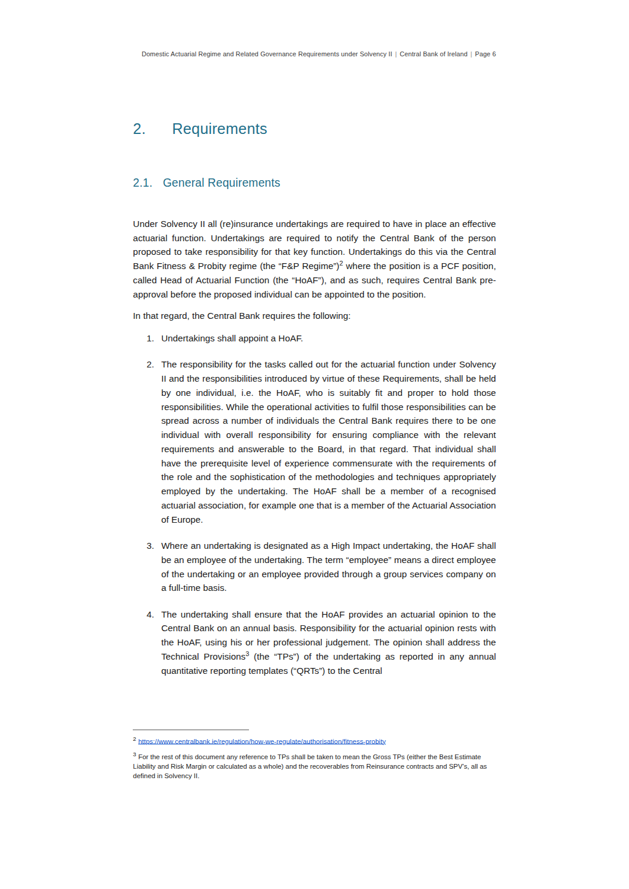Domestic Actuarial Regime and Related Governance Requirements under Solvency II|Central Bank of Ireland|Page 6
2. Requirements
2.1. General Requirements
Under Solvency II all (re)insurance undertakings are required to have in place an effective actuarial function. Undertakings are required to notify the Central Bank of the person proposed to take responsibility for that key function. Undertakings do this via the Central Bank Fitness & Probity regime (the “F&P Regime”)2 where the position is a PCF position, called Head of Actuarial Function (the “HoAF”), and as such, requires Central Bank pre-approval before the proposed individual can be appointed to the position.
In that regard, the Central Bank requires the following:
Undertakings shall appoint a HoAF.
The responsibility for the tasks called out for the actuarial function under Solvency II and the responsibilities introduced by virtue of these Requirements, shall be held by one individual, i.e. the HoAF, who is suitably fit and proper to hold those responsibilities. While the operational activities to fulfil those responsibilities can be spread across a number of individuals the Central Bank requires there to be one individual with overall responsibility for ensuring compliance with the relevant requirements and answerable to the Board, in that regard. That individual shall have the prerequisite level of experience commensurate with the requirements of the role and the sophistication of the methodologies and techniques appropriately employed by the undertaking. The HoAF shall be a member of a recognised actuarial association, for example one that is a member of the Actuarial Association of Europe.
Where an undertaking is designated as a High Impact undertaking, the HoAF shall be an employee of the undertaking. The term “employee” means a direct employee of the undertaking or an employee provided through a group services company on a full-time basis.
The undertaking shall ensure that the HoAF provides an actuarial opinion to the Central Bank on an annual basis. Responsibility for the actuarial opinion rests with the HoAF, using his or her professional judgement. The opinion shall address the Technical Provisions3 (the “TPs”) of the undertaking as reported in any annual quantitative reporting templates (“QRTs”) to the Central
2 https://www.centralbank.ie/regulation/how-we-regulate/authorisation/fitness-probity
3 For the rest of this document any reference to TPs shall be taken to mean the Gross TPs (either the Best Estimate Liability and Risk Margin or calculated as a whole) and the recoverables from Reinsurance contracts and SPV’s, all as defined in Solvency II.